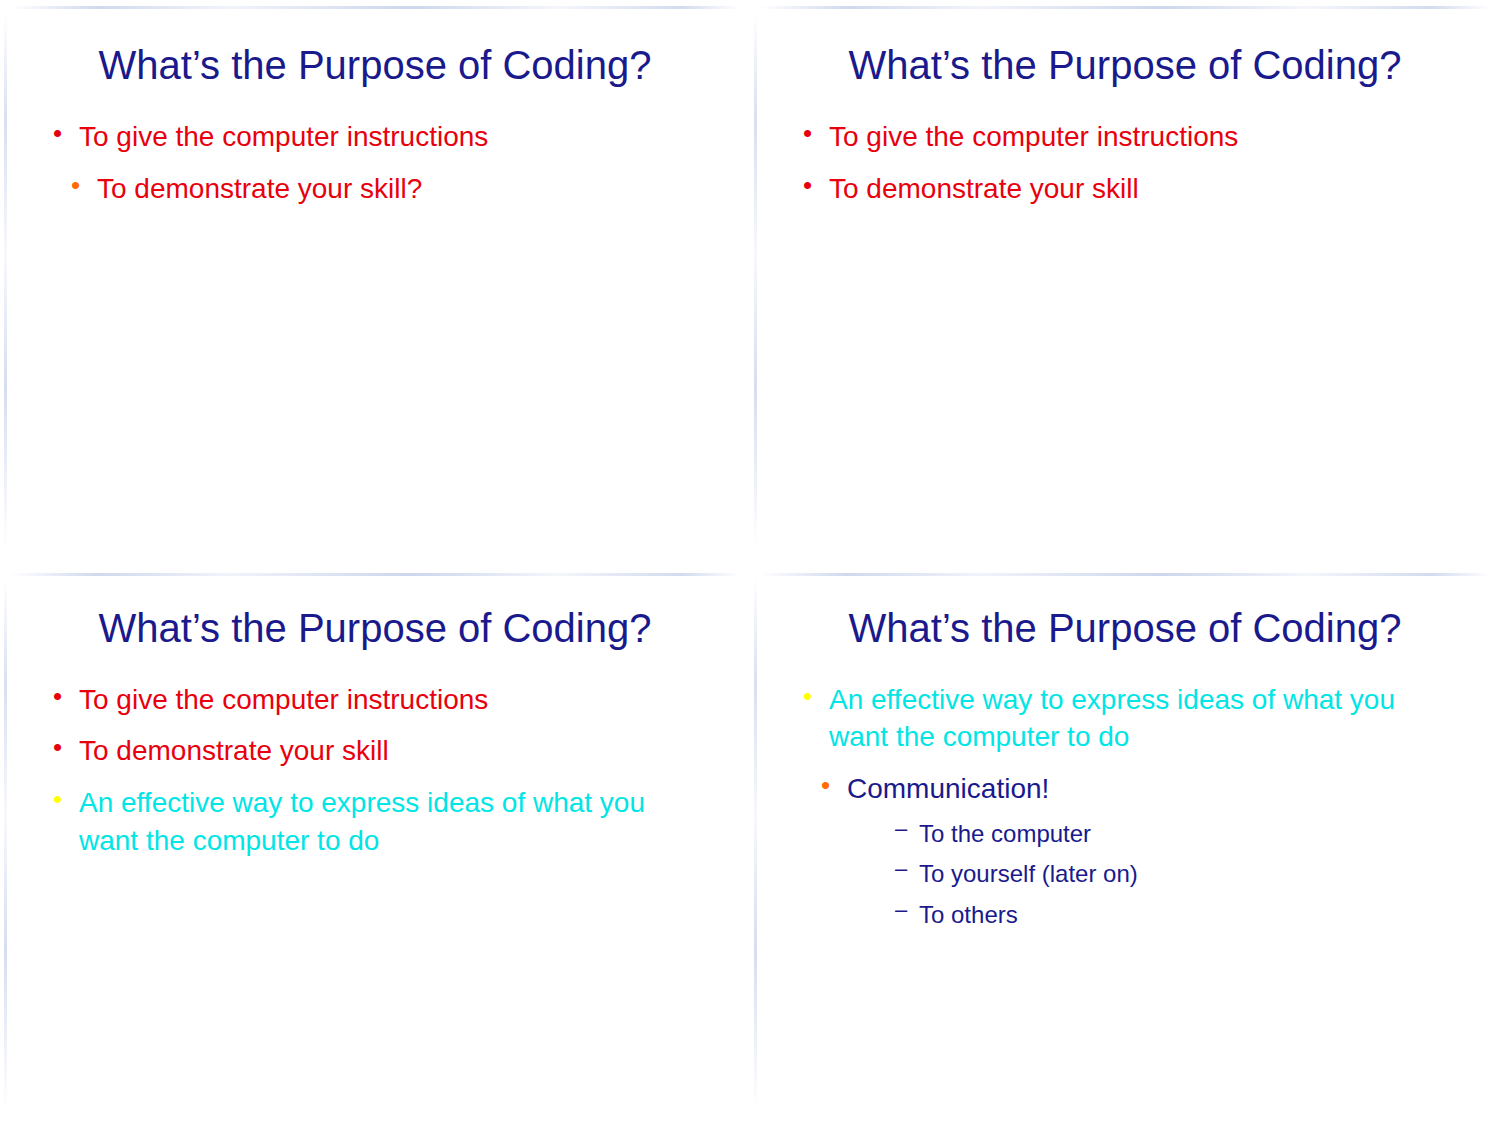What’s the Purpose of Coding?
To give the computer instructions
To demonstrate your skill?
What’s the Purpose of Coding?
To give the computer instructions
To demonstrate your skill
What’s the Purpose of Coding?
To give the computer instructions
To demonstrate your skill
An effective way to express ideas of what you want the computer to do
What’s the Purpose of Coding?
An effective way to express ideas of what you want the computer to do
Communication!
To the computer
To yourself (later on)
To others